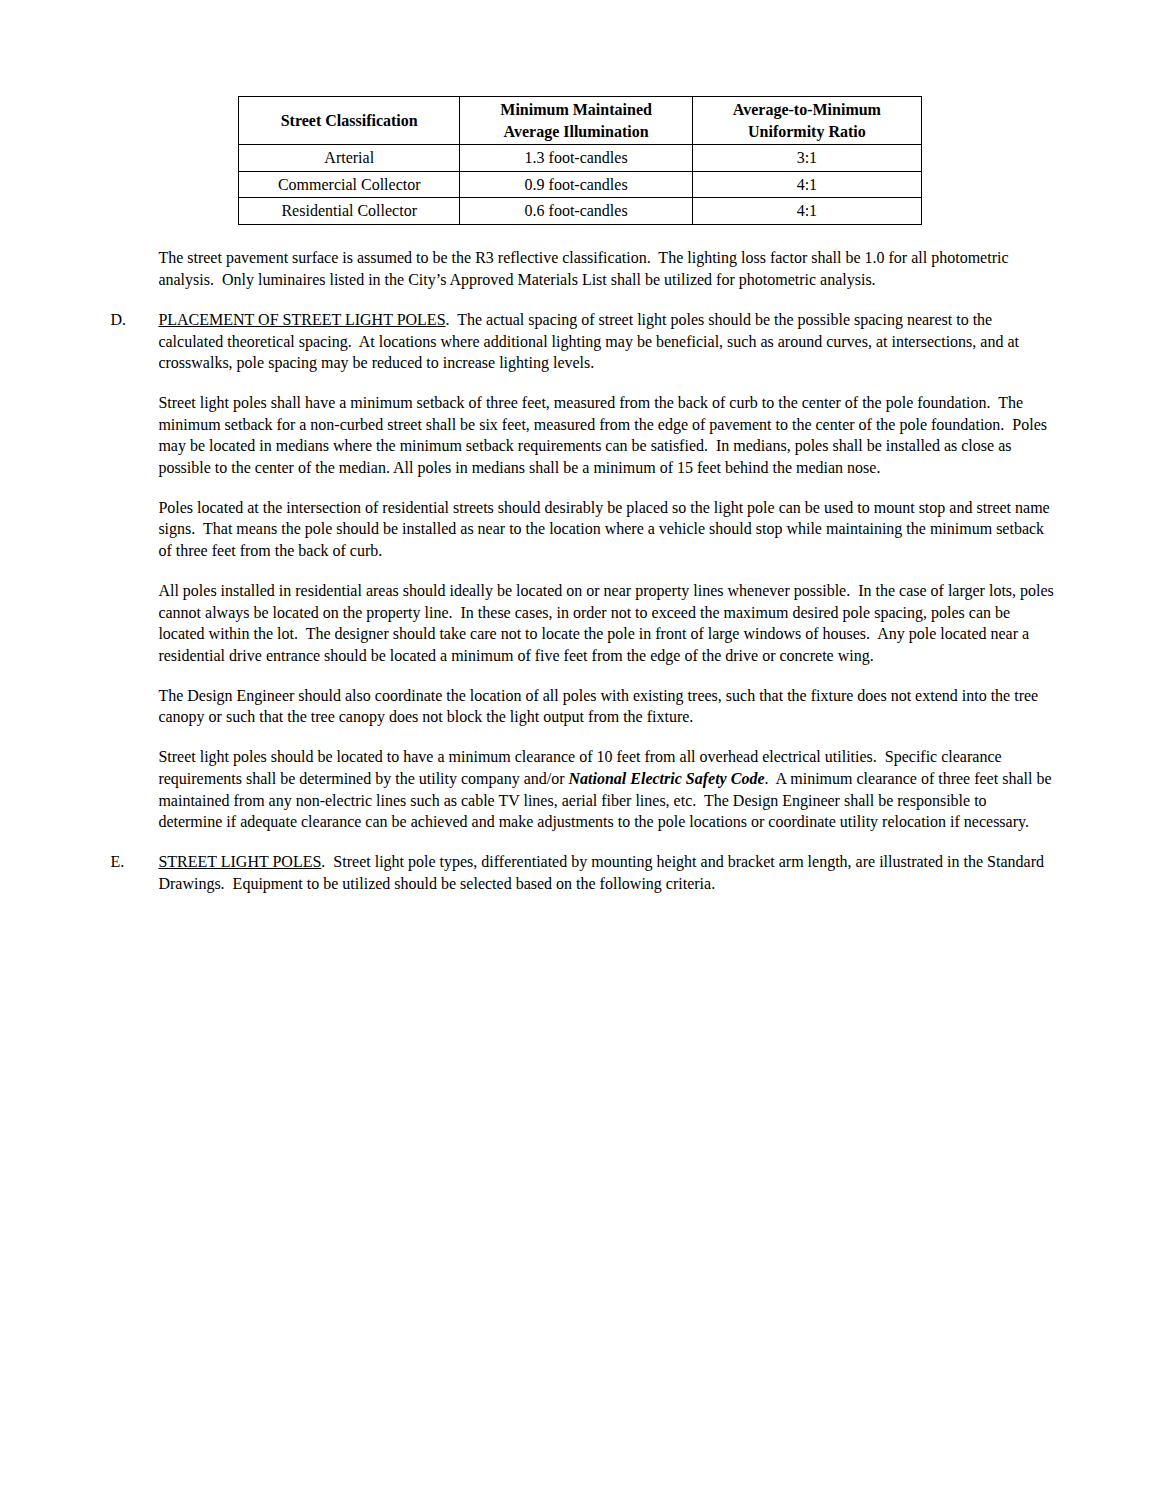| Street Classification | Minimum Maintained Average Illumination | Average-to-Minimum Uniformity Ratio |
| --- | --- | --- |
| Arterial | 1.3 foot-candles | 3:1 |
| Commercial Collector | 0.9 foot-candles | 4:1 |
| Residential Collector | 0.6 foot-candles | 4:1 |
The street pavement surface is assumed to be the R3 reflective classification. The lighting loss factor shall be 1.0 for all photometric analysis. Only luminaires listed in the City’s Approved Materials List shall be utilized for photometric analysis.
D.
PLACEMENT OF STREET LIGHT POLES. The actual spacing of street light poles should be the possible spacing nearest to the calculated theoretical spacing. At locations where additional lighting may be beneficial, such as around curves, at intersections, and at crosswalks, pole spacing may be reduced to increase lighting levels.
Street light poles shall have a minimum setback of three feet, measured from the back of curb to the center of the pole foundation. The minimum setback for a non-curbed street shall be six feet, measured from the edge of pavement to the center of the pole foundation. Poles may be located in medians where the minimum setback requirements can be satisfied. In medians, poles shall be installed as close as possible to the center of the median. All poles in medians shall be a minimum of 15 feet behind the median nose.
Poles located at the intersection of residential streets should desirably be placed so the light pole can be used to mount stop and street name signs. That means the pole should be installed as near to the location where a vehicle should stop while maintaining the minimum setback of three feet from the back of curb.
All poles installed in residential areas should ideally be located on or near property lines whenever possible. In the case of larger lots, poles cannot always be located on the property line. In these cases, in order not to exceed the maximum desired pole spacing, poles can be located within the lot. The designer should take care not to locate the pole in front of large windows of houses. Any pole located near a residential drive entrance should be located a minimum of five feet from the edge of the drive or concrete wing.
The Design Engineer should also coordinate the location of all poles with existing trees, such that the fixture does not extend into the tree canopy or such that the tree canopy does not block the light output from the fixture.
Street light poles should be located to have a minimum clearance of 10 feet from all overhead electrical utilities. Specific clearance requirements shall be determined by the utility company and/or National Electric Safety Code. A minimum clearance of three feet shall be maintained from any non-electric lines such as cable TV lines, aerial fiber lines, etc. The Design Engineer shall be responsible to determine if adequate clearance can be achieved and make adjustments to the pole locations or coordinate utility relocation if necessary.
E.
STREET LIGHT POLES. Street light pole types, differentiated by mounting height and bracket arm length, are illustrated in the Standard Drawings. Equipment to be utilized should be selected based on the following criteria.